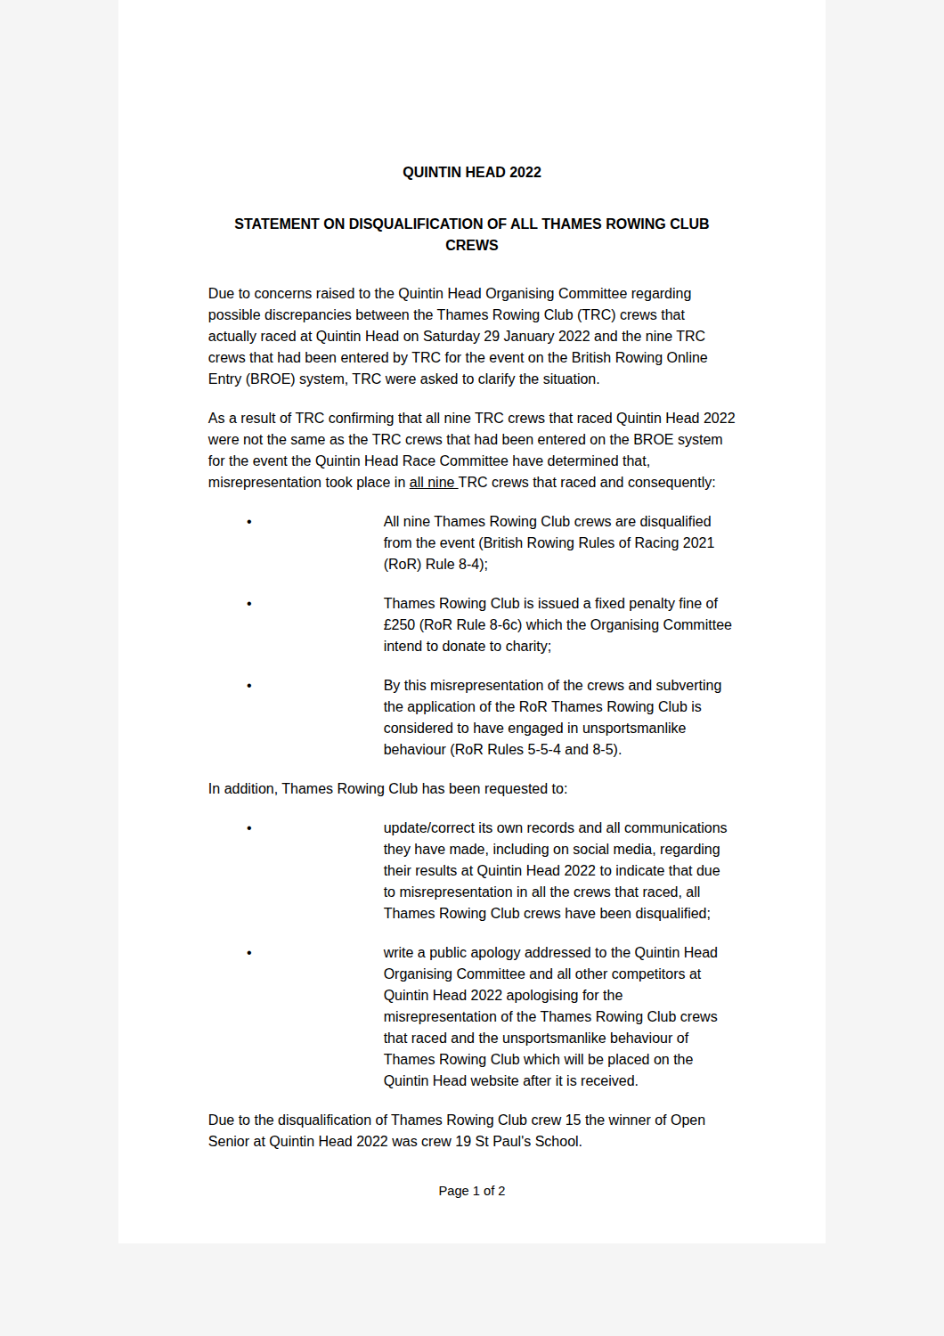QUINTIN HEAD 2022
STATEMENT ON DISQUALIFICATION OF ALL THAMES ROWING CLUB CREWS
Due to concerns raised to the Quintin Head Organising Committee regarding possible discrepancies between the Thames Rowing Club (TRC) crews that actually raced at Quintin Head on Saturday 29 January 2022 and the nine TRC crews that had been entered by TRC for the event on the British Rowing Online Entry (BROE) system, TRC were asked to clarify the situation.
As a result of TRC confirming that all nine TRC crews that raced Quintin Head 2022 were not the same as the TRC crews that had been entered on the BROE system for the event the Quintin Head Race Committee have determined that, misrepresentation took place in all nine TRC crews that raced and consequently:
All nine Thames Rowing Club crews are disqualified from the event (British Rowing Rules of Racing 2021 (RoR) Rule 8-4);
Thames Rowing Club is issued a fixed penalty fine of £250 (RoR Rule 8-6c) which the Organising Committee intend to donate to charity;
By this misrepresentation of the crews and subverting the application of the RoR Thames Rowing Club is considered to have engaged in unsportsmanlike behaviour (RoR Rules 5-5-4 and 8-5).
In addition, Thames Rowing Club has been requested to:
update/correct its own records and all communications they have made, including on social media, regarding their results at Quintin Head 2022 to indicate that due to misrepresentation in all the crews that raced, all Thames Rowing Club crews have been disqualified;
write a public apology addressed to the Quintin Head Organising Committee and all other competitors at Quintin Head 2022 apologising for the misrepresentation of the Thames Rowing Club crews that raced and the unsportsmanlike behaviour of Thames Rowing Club which will be placed on the Quintin Head website after it is received.
Due to the disqualification of Thames Rowing Club crew 15 the winner of Open Senior at Quintin Head 2022 was crew 19 St Paul's School.
Page 1 of 2